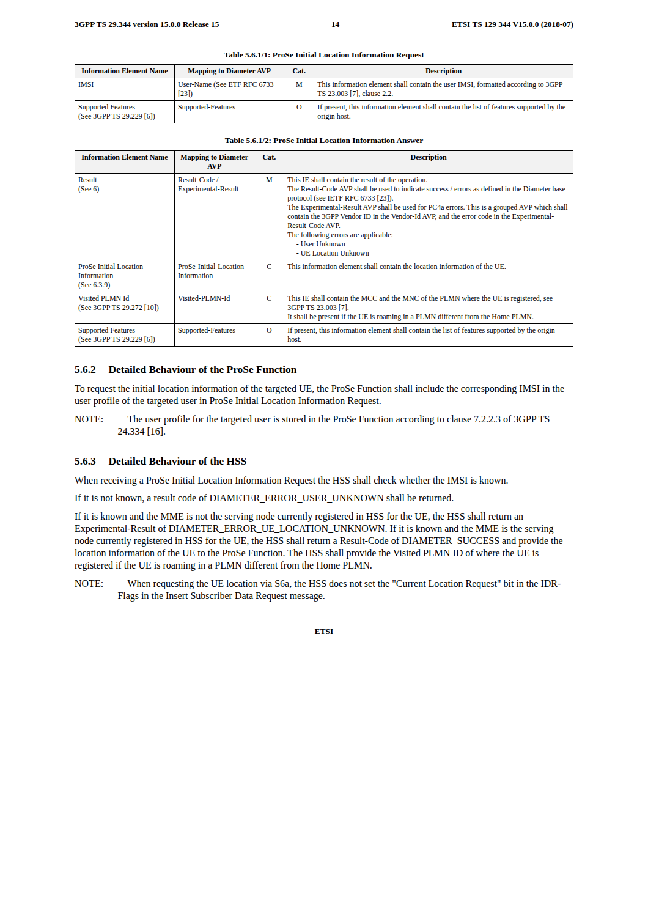3GPP TS 29.344 version 15.0.0 Release 15
14
ETSI TS 129 344 V15.0.0 (2018-07)
Table 5.6.1/1: ProSe Initial Location Information Request
| Information Element Name | Mapping to Diameter AVP | Cat. | Description |
| --- | --- | --- | --- |
| IMSI | User-Name (See ETF RFC 6733 [23]) | M | This information element shall contain the user IMSI, formatted according to 3GPP TS 23.003 [7], clause 2.2. |
| Supported Features (See 3GPP TS 29.229 [6]) | Supported-Features | O | If present, this information element shall contain the list of features supported by the origin host. |
Table 5.6.1/2: ProSe Initial Location Information Answer
| Information Element Name | Mapping to Diameter AVP | Cat. | Description |
| --- | --- | --- | --- |
| Result (See 6) | Result-Code / Experimental-Result | M | This IE shall contain the result of the operation. The Result-Code AVP shall be used to indicate success / errors as defined in the Diameter base protocol (see IETF RFC 6733 [23]). The Experimental-Result AVP shall be used for PC4a errors. This is a grouped AVP which shall contain the 3GPP Vendor ID in the Vendor-Id AVP, and the error code in the Experimental-Result-Code AVP. The following errors are applicable: User Unknown UE Location Unknown |
| ProSe Initial Location Information (See 6.3.9) | ProSe-Initial-Location-Information | C | This information element shall contain the location information of the UE. |
| Visited PLMN Id (See 3GPP TS 29.272 [10]) | Visited-PLMN-Id | C | This IE shall contain the MCC and the MNC of the PLMN where the UE is registered, see 3GPP TS 23.003 [7]. It shall be present if the UE is roaming in a PLMN different from the Home PLMN. |
| Supported Features (See 3GPP TS 29.229 [6]) | Supported-Features | O | If present, this information element shall contain the list of features supported by the origin host. |
5.6.2 Detailed Behaviour of the ProSe Function
To request the initial location information of the targeted UE, the ProSe Function shall include the corresponding IMSI in the user profile of the targeted user in ProSe Initial Location Information Request.
NOTE: The user profile for the targeted user is stored in the ProSe Function according to clause 7.2.2.3 of 3GPP TS 24.334 [16].
5.6.3 Detailed Behaviour of the HSS
When receiving a ProSe Initial Location Information Request the HSS shall check whether the IMSI is known.
If it is not known, a result code of DIAMETER_ERROR_USER_UNKNOWN shall be returned.
If it is known and the MME is not the serving node currently registered in HSS for the UE, the HSS shall return an Experimental-Result of DIAMETER_ERROR_UE_LOCATION_UNKNOWN. If it is known and the MME is the serving node currently registered in HSS for the UE, the HSS shall return a Result-Code of DIAMETER_SUCCESS and provide the location information of the UE to the ProSe Function. The HSS shall provide the Visited PLMN ID of where the UE is registered if the UE is roaming in a PLMN different from the Home PLMN.
NOTE: When requesting the UE location via S6a, the HSS does not set the "Current Location Request" bit in the IDR-Flags in the Insert Subscriber Data Request message.
ETSI